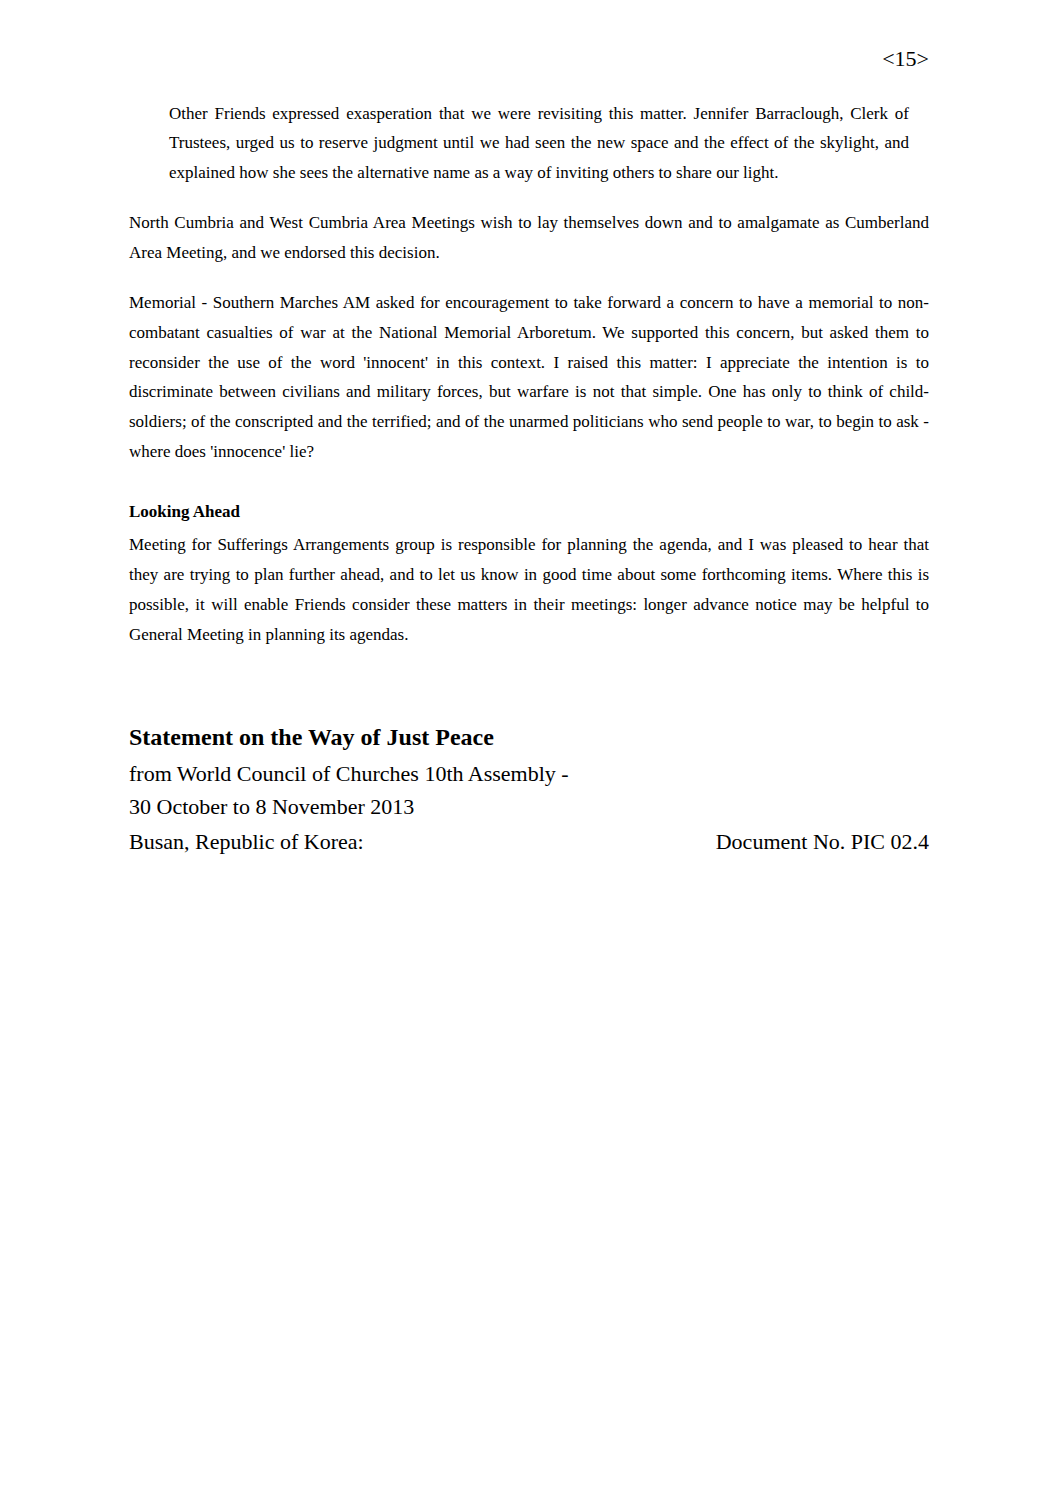<15>
Other Friends expressed exasperation that we were revisiting this matter. Jennifer Barraclough, Clerk of Trustees, urged us to reserve judgment until we had seen the new space and the effect of the skylight, and explained how she sees the alternative name as a way of inviting others to share our light.
North Cumbria and West Cumbria Area Meetings wish to lay themselves down and to amalgamate as Cumberland Area Meeting, and we endorsed this decision.
Memorial - Southern Marches AM asked for encouragement to take forward a concern to have a memorial to non-combatant casualties of war at the National Memorial Arboretum. We supported this concern, but asked them to reconsider the use of the word 'innocent' in this context. I raised this matter: I appreciate the intention is to discriminate between civilians and military forces, but warfare is not that simple. One has only to think of child-soldiers; of the conscripted and the terrified; and of the unarmed politicians who send people to war, to begin to ask - where does 'innocence' lie?
Looking Ahead
Meeting for Sufferings Arrangements group is responsible for planning the agenda, and I was pleased to hear that they are trying to plan further ahead, and to let us know in good time about some forthcoming items. Where this is possible, it will enable Friends consider these matters in their meetings: longer advance notice may be helpful to General Meeting in planning its agendas.
Statement on the Way of Just Peace
from World Council of Churches 10th Assembly -
30 October to 8 November 2013
Busan, Republic of Korea: Document No. PIC 02.4